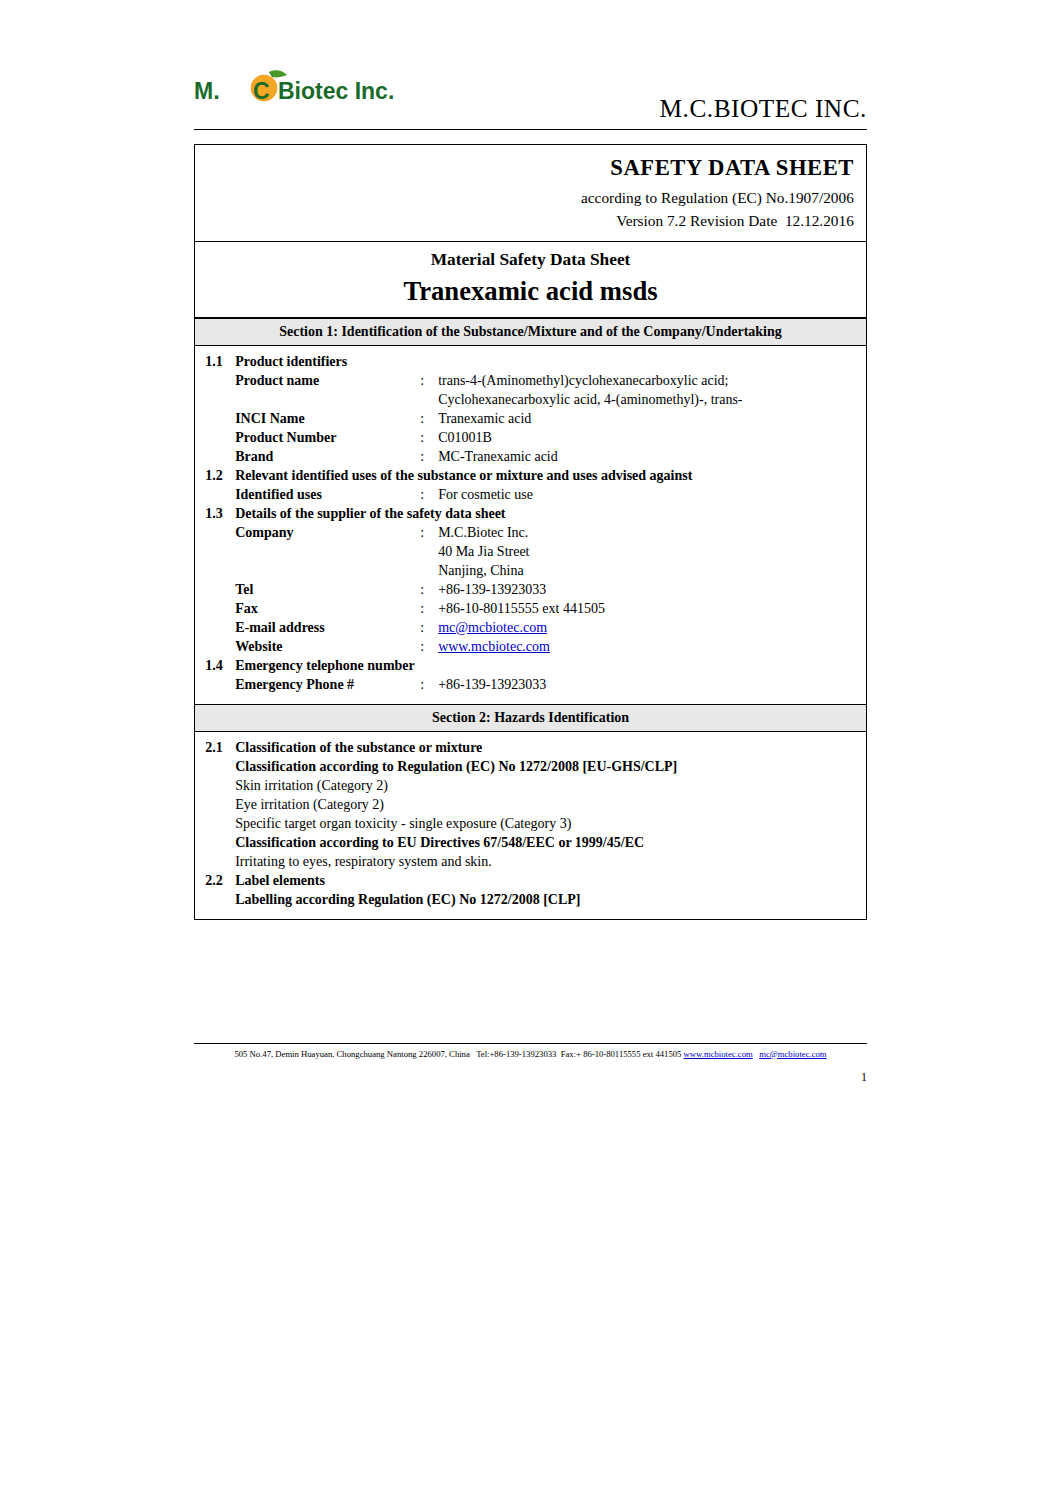M. Biotec Inc. C
M.C.BIOTEC INC.
SAFETY DATA SHEET
according to Regulation (EC) No.1907/2006
Version 7.2 Revision Date 12.12.2016
Material Safety Data Sheet
Tranexamic acid msds
Section 1: Identification of the Substance/Mixture and of the Company/Undertaking
| 1.1 | Product identifiers |
| | Product name | : | trans-4-(Aminomethyl)cyclohexanecarboxylic acid; |
| | | | Cyclohexanecarboxylic acid, 4-(aminomethyl)-, trans- |
| | INCI Name | : | Tranexamic acid |
| | Product Number | : | C01001B |
| | Brand | : | MC-Tranexamic acid |
| 1.2 | Relevant identified uses of the substance or mixture and uses advised against |
| | Identified uses | : | For cosmetic use |
| 1.3 | Details of the supplier of the safety data sheet |
| | Company | : | M.C.Biotec Inc. |
| | | | 40 Ma Jia Street |
| | | | Nanjing, China |
| | Tel | : | +86-139-13923033 |
| | Fax | : | +86-10-80115555 ext 441505 |
| | E-mail address | : | mc@mcbiotec.com |
| | Website | : | www.mcbiotec.com |
| 1.4 | Emergency telephone number |
| | Emergency Phone # | : | +86-139-13923033 |
Section 2: Hazards Identification
| 2.1 | Classification of the substance or mixture |
| | Classification according to Regulation (EC) No 1272/2008 [EU-GHS/CLP] |
| | Skin irritation (Category 2) |
| | Eye irritation (Category 2) |
| | Specific target organ toxicity - single exposure (Category 3) |
| | Classification according to EU Directives 67/548/EEC or 1999/45/EC |
| | Irritating to eyes, respiratory system and skin. |
| 2.2 | Label elements |
| | Labelling according Regulation (EC) No 1272/2008 [CLP] |
505 No.47, Demin Huayuan, Chongchuang Nantong 226007, China Tel:+86-139-13923033 Fax:+ 86-10-80115555 ext 441505 www.mcbiotec.com mc@mcbiotec.com
1